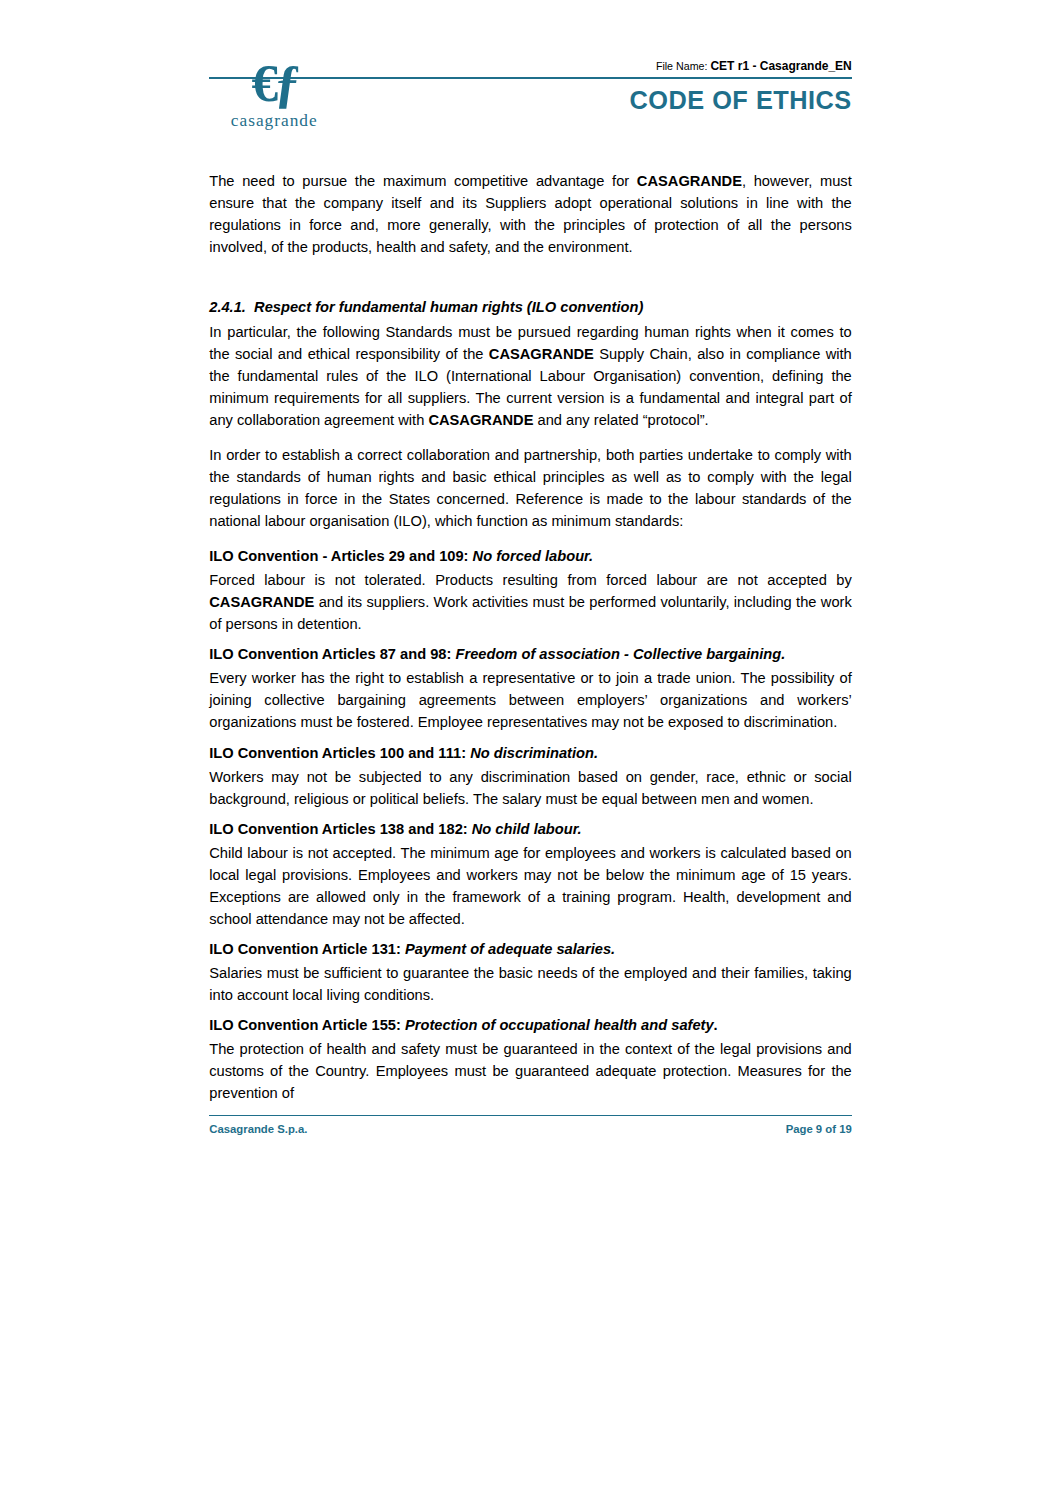€ƒ
casagrande
File Name: CET r1 - Casagrande_EN
CODE OF ETHICS
The need to pursue the maximum competitive advantage for CASAGRANDE, however, must ensure that the company itself and its Suppliers adopt operational solutions in line with the regulations in force and, more generally, with the principles of protection of all the persons involved, of the products, health and safety, and the environment.
2.4.1. Respect for fundamental human rights (ILO convention)
In particular, the following Standards must be pursued regarding human rights when it comes to the social and ethical responsibility of the CASAGRANDE Supply Chain, also in compliance with the fundamental rules of the ILO (International Labour Organisation) convention, defining the minimum requirements for all suppliers. The current version is a fundamental and integral part of any collaboration agreement with CASAGRANDE and any related “protocol”.
In order to establish a correct collaboration and partnership, both parties undertake to comply with the standards of human rights and basic ethical principles as well as to comply with the legal regulations in force in the States concerned. Reference is made to the labour standards of the national labour organisation (ILO), which function as minimum standards:
ILO Convention - Articles 29 and 109: No forced labour.
Forced labour is not tolerated. Products resulting from forced labour are not accepted by CASAGRANDE and its suppliers. Work activities must be performed voluntarily, including the work of persons in detention.
ILO Convention Articles 87 and 98: Freedom of association - Collective bargaining.
Every worker has the right to establish a representative or to join a trade union. The possibility of joining collective bargaining agreements between employers’ organizations and workers’ organizations must be fostered. Employee representatives may not be exposed to discrimination.
ILO Convention Articles 100 and 111: No discrimination.
Workers may not be subjected to any discrimination based on gender, race, ethnic or social background, religious or political beliefs. The salary must be equal between men and women.
ILO Convention Articles 138 and 182: No child labour.
Child labour is not accepted. The minimum age for employees and workers is calculated based on local legal provisions. Employees and workers may not be below the minimum age of 15 years. Exceptions are allowed only in the framework of a training program. Health, development and school attendance may not be affected.
ILO Convention Article 131: Payment of adequate salaries.
Salaries must be sufficient to guarantee the basic needs of the employed and their families, taking into account local living conditions.
ILO Convention Article 155: Protection of occupational health and safety.
The protection of health and safety must be guaranteed in the context of the legal provisions and customs of the Country. Employees must be guaranteed adequate protection. Measures for the prevention of
Casagrande S.p.a. Page 9 of 19